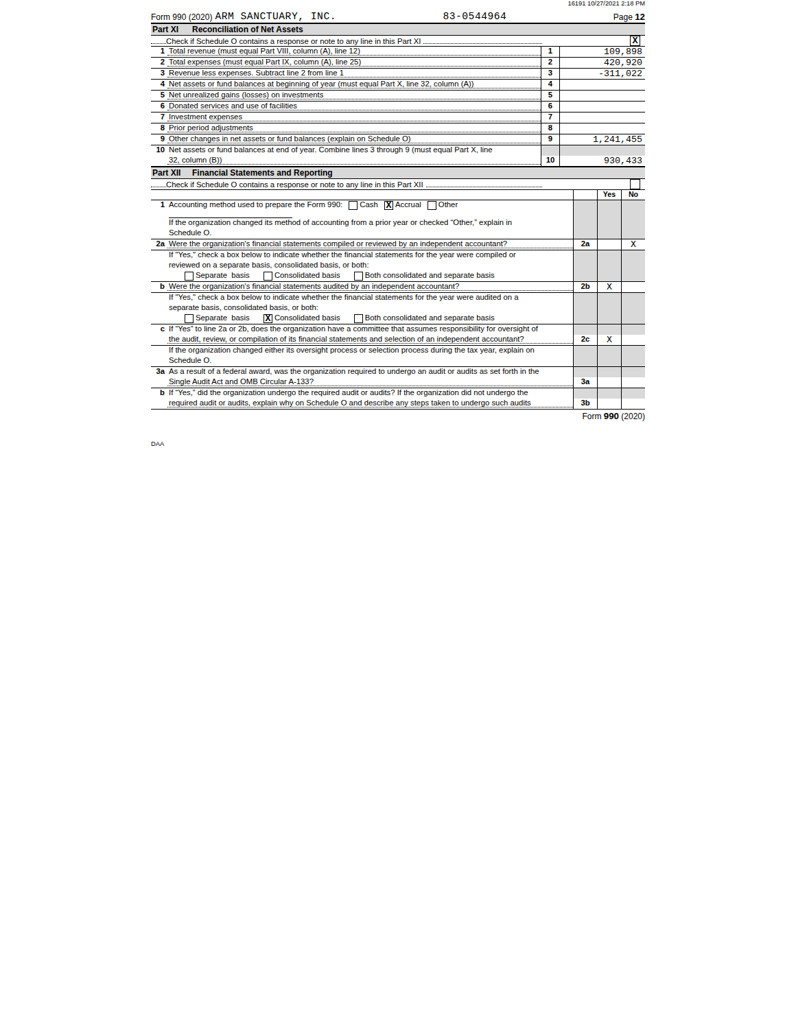16191 10/27/2021 2:18 PM
Form 990 (2020) ARM SANCTUARY, INC. 83-0544964 Page 12
Part XI Reconciliation of Net Assets
Check if Schedule O contains a response or note to any line in this Part XI
X
1
Total revenue (must equal Part VIII, column (A), line 12)
1
109,898
2
Total expenses (must equal Part IX, column (A), line 25)
2
420,920
3
Revenue less expenses. Subtract line 2 from line 1
3
-311,022
4
Net assets or fund balances at beginning of year (must equal Part X, line 32, column (A))
4
5
Net unrealized gains (losses) on investments
5
6
Donated services and use of facilities
6
7
Investment expenses
7
8
Prior period adjustments
8
9
Other changes in net assets or fund balances (explain on Schedule O)
9
1,241,455
10
Net assets or fund balances at end of year. Combine lines 3 through 9 (must equal Part X, line
32, column (B))
10
930,433
Part XII Financial Statements and Reporting
Check if Schedule O contains a response or note to any line in this Part XII
Yes
No
1
Accounting method used to prepare the Form 990: Cash XAccrual Other
If the organization changed its method of accounting from a prior year or checked “Other,” explain in
Schedule O.
2a
Were the organization's financial statements compiled or reviewed by an independent accountant?
2a
X
If "Yes," check a box below to indicate whether the financial statements for the year were compiled or
reviewed on a separate basis, consolidated basis, or both:
Separate basis Consolidated basis Both consolidated and separate basis
b
Were the organization's financial statements audited by an independent accountant?
2b
X
If "Yes," check a box below to indicate whether the financial statements for the year were audited on a
separate basis, consolidated basis, or both:
Separate basis XConsolidated basis Both consolidated and separate basis
c
If “Yes” to line 2a or 2b, does the organization have a committee that assumes responsibility for oversight of
the audit, review, or compilation of its financial statements and selection of an independent accountant?
2c
X
If the organization changed either its oversight process or selection process during the tax year, explain on
Schedule O.
3a
As a result of a federal award, was the organization required to undergo an audit or audits as set forth in the
Single Audit Act and OMB Circular A-133?
3a
b
If “Yes,” did the organization undergo the required audit or audits? If the organization did not undergo the
required audit or audits, explain why on Schedule O and describe any steps taken to undergo such audits
3b
Form 990 (2020)
DAA